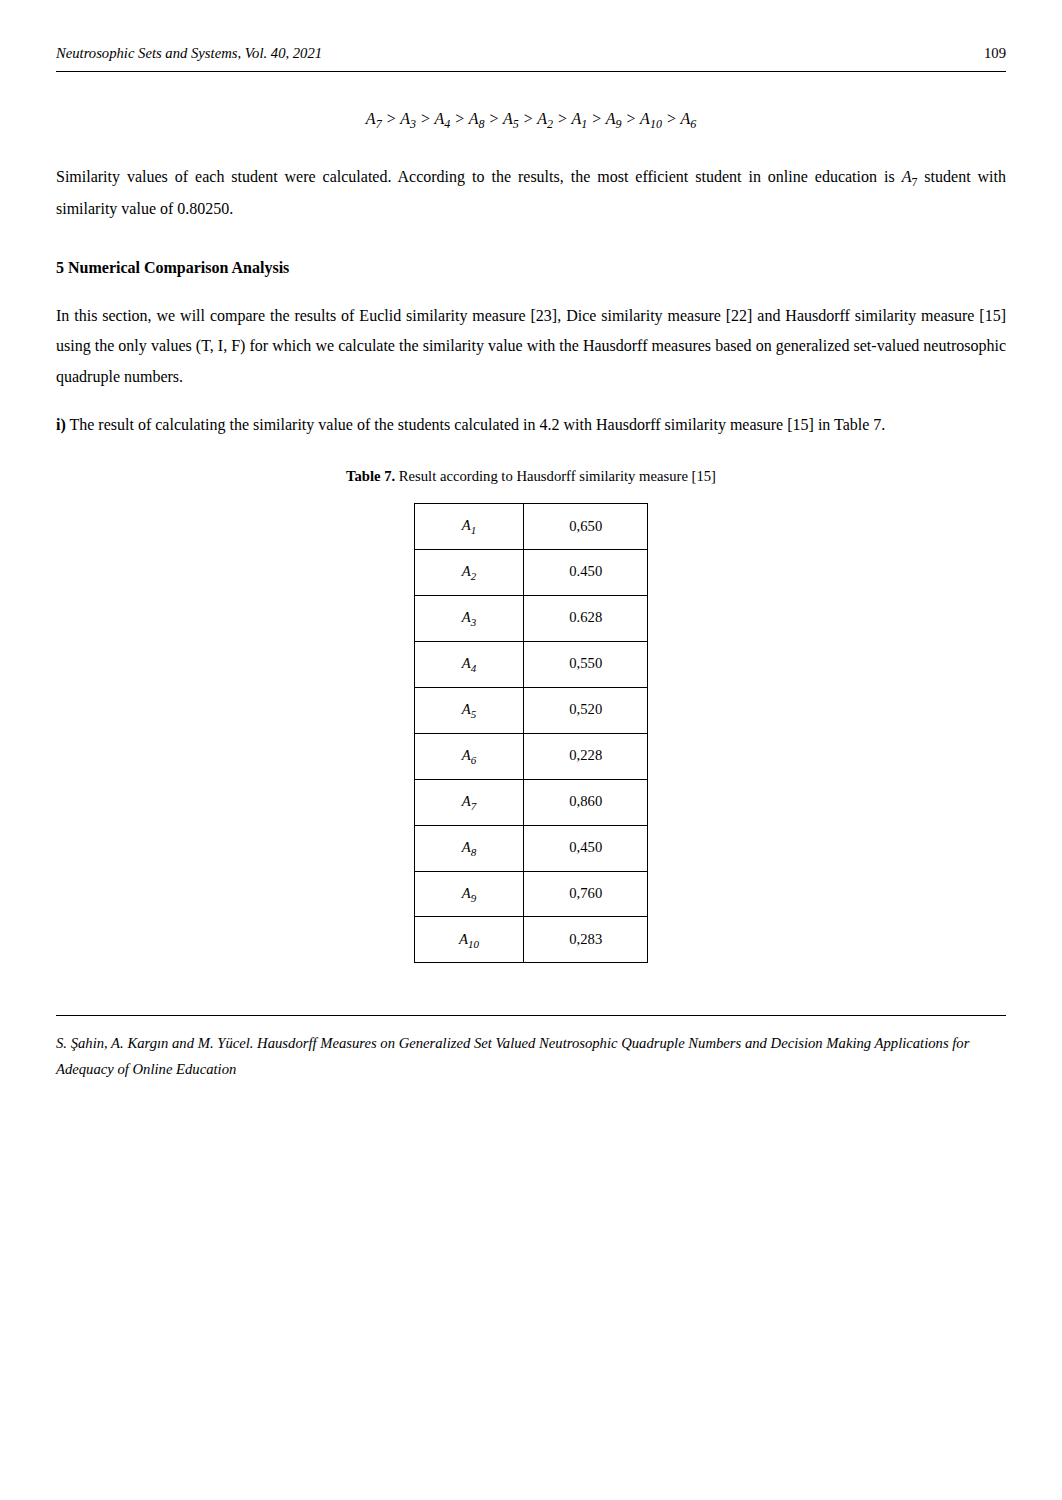Neutrosophic Sets and Systems, Vol. 40, 2021 109
A7 > A3 > A4 > A8 > A5 > A2 > A1 > A9 > A10 > A6
Similarity values of each student were calculated. According to the results, the most efficient student in online education is A7 student with similarity value of 0.80250.
5 Numerical Comparison Analysis
In this section, we will compare the results of Euclid similarity measure [23], Dice similarity measure [22] and Hausdorff similarity measure [15] using the only values (T, I, F) for which we calculate the similarity value with the Hausdorff measures based on generalized set-valued neutrosophic quadruple numbers.
i) The result of calculating the similarity value of the students calculated in 4.2 with Hausdorff similarity measure [15] in Table 7.
Table 7. Result according to Hausdorff similarity measure [15]
| A 1 | 0,650 |
| A 2 | 0.450 |
| A 3 | 0.628 |
| A 4 | 0,550 |
| A 5 | 0,520 |
| A 6 | 0,228 |
| A 7 | 0,860 |
| A 8 | 0,450 |
| A 9 | 0,760 |
| A 10 | 0,283 |
S. Şahin, A. Kargın and M. Yücel. Hausdorff Measures on Generalized Set Valued Neutrosophic Quadruple Numbers and Decision Making Applications for Adequacy of Online Education